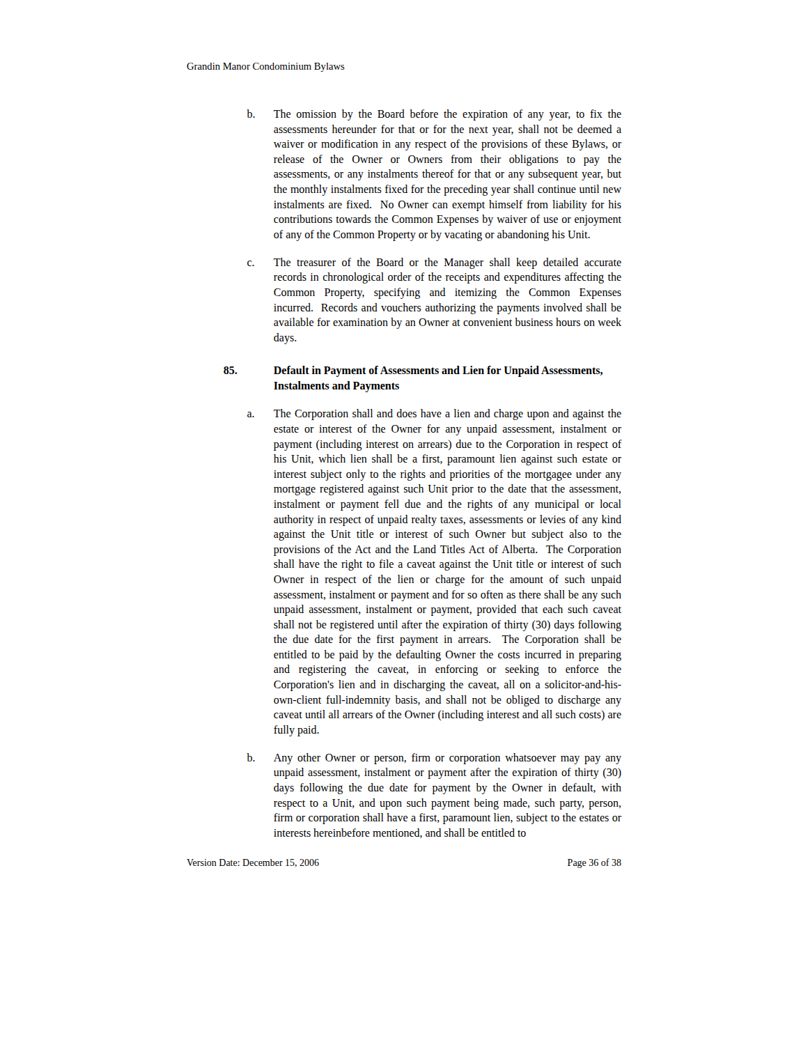Grandin Manor Condominium Bylaws
b.
The omission by the Board before the expiration of any year, to fix the assessments hereunder for that or for the next year, shall not be deemed a waiver or modification in any respect of the provisions of these Bylaws, or release of the Owner or Owners from their obligations to pay the assessments, or any instalments thereof for that or any subsequent year, but the monthly instalments fixed for the preceding year shall continue until new instalments are fixed. No Owner can exempt himself from liability for his contributions towards the Common Expenses by waiver of use or enjoyment of any of the Common Property or by vacating or abandoning his Unit.
c.
The treasurer of the Board or the Manager shall keep detailed accurate records in chronological order of the receipts and expenditures affecting the Common Property, specifying and itemizing the Common Expenses incurred. Records and vouchers authorizing the payments involved shall be available for examination by an Owner at convenient business hours on week days.
85.
Default in Payment of Assessments and Lien for Unpaid Assessments, Instalments and Payments
a.
The Corporation shall and does have a lien and charge upon and against the estate or interest of the Owner for any unpaid assessment, instalment or payment (including interest on arrears) due to the Corporation in respect of his Unit, which lien shall be a first, paramount lien against such estate or interest subject only to the rights and priorities of the mortgagee under any mortgage registered against such Unit prior to the date that the assessment, instalment or payment fell due and the rights of any municipal or local authority in respect of unpaid realty taxes, assessments or levies of any kind against the Unit title or interest of such Owner but subject also to the provisions of the Act and the Land Titles Act of Alberta. The Corporation shall have the right to file a caveat against the Unit title or interest of such Owner in respect of the lien or charge for the amount of such unpaid assessment, instalment or payment and for so often as there shall be any such unpaid assessment, instalment or payment, provided that each such caveat shall not be registered until after the expiration of thirty (30) days following the due date for the first payment in arrears. The Corporation shall be entitled to be paid by the defaulting Owner the costs incurred in preparing and registering the caveat, in enforcing or seeking to enforce the Corporation's lien and in discharging the caveat, all on a solicitor-and-his-own-client full-indemnity basis, and shall not be obliged to discharge any caveat until all arrears of the Owner (including interest and all such costs) are fully paid.
b.
Any other Owner or person, firm or corporation whatsoever may pay any unpaid assessment, instalment or payment after the expiration of thirty (30) days following the due date for payment by the Owner in default, with respect to a Unit, and upon such payment being made, such party, person, firm or corporation shall have a first, paramount lien, subject to the estates or interests hereinbefore mentioned, and shall be entitled to
Version Date: December 15, 2006 Page 36 of 38